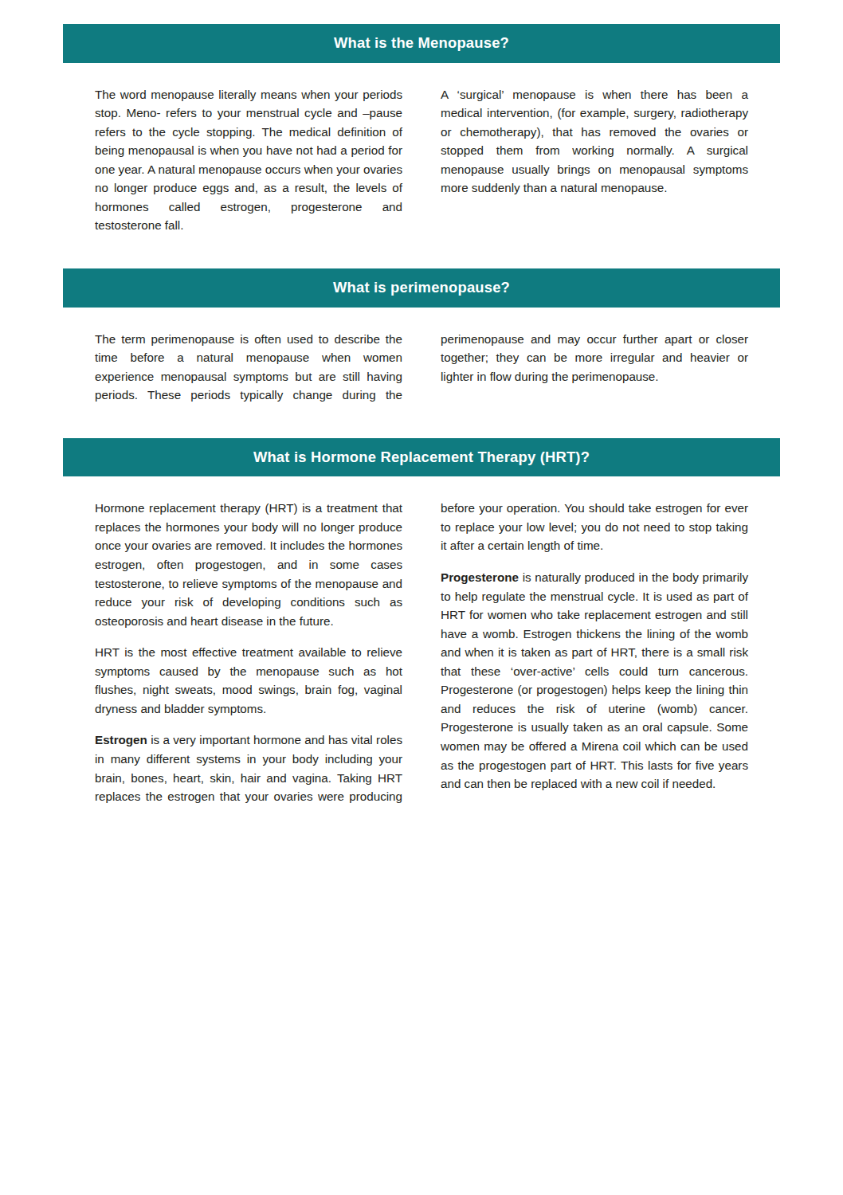What is the Menopause?
The word menopause literally means when your periods stop. Meno- refers to your menstrual cycle and –pause refers to the cycle stopping. The medical definition of being menopausal is when you have not had a period for one year. A natural menopause occurs when your ovaries no longer produce eggs and, as a result, the levels of hormones called estrogen, progesterone and testosterone fall.
A ‘surgical’ menopause is when there has been a medical intervention, (for example, surgery, radiotherapy or chemotherapy), that has removed the ovaries or stopped them from working normally. A surgical menopause usually brings on menopausal symptoms more suddenly than a natural menopause.
What is perimenopause?
The term perimenopause is often used to describe the time before a natural menopause when women experience menopausal symptoms but are still having periods. These periods typically change during the perimenopause and may occur further apart or closer together; they can be more irregular and heavier or lighter in flow during the perimenopause.
What is Hormone Replacement Therapy (HRT)?
Hormone replacement therapy (HRT) is a treatment that replaces the hormones your body will no longer produce once your ovaries are removed. It includes the hormones estrogen, often progestogen, and in some cases testosterone, to relieve symptoms of the menopause and reduce your risk of developing conditions such as osteoporosis and heart disease in the future.
HRT is the most effective treatment available to relieve symptoms caused by the menopause such as hot flushes, night sweats, mood swings, brain fog, vaginal dryness and bladder symptoms.
Estrogen is a very important hormone and has vital roles in many different systems in your body including your brain, bones, heart, skin, hair and vagina. Taking HRT replaces the estrogen that your ovaries were producing before your operation. You should take estrogen for ever to replace your low level; you do not need to stop taking it after a certain length of time.
Progesterone is naturally produced in the body primarily to help regulate the menstrual cycle. It is used as part of HRT for women who take replacement estrogen and still have a womb. Estrogen thickens the lining of the womb and when it is taken as part of HRT, there is a small risk that these ‘over-active’ cells could turn cancerous. Progesterone (or progestogen) helps keep the lining thin and reduces the risk of uterine (womb) cancer. Progesterone is usually taken as an oral capsule. Some women may be offered a Mirena coil which can be used as the progestogen part of HRT. This lasts for five years and can then be replaced with a new coil if needed.